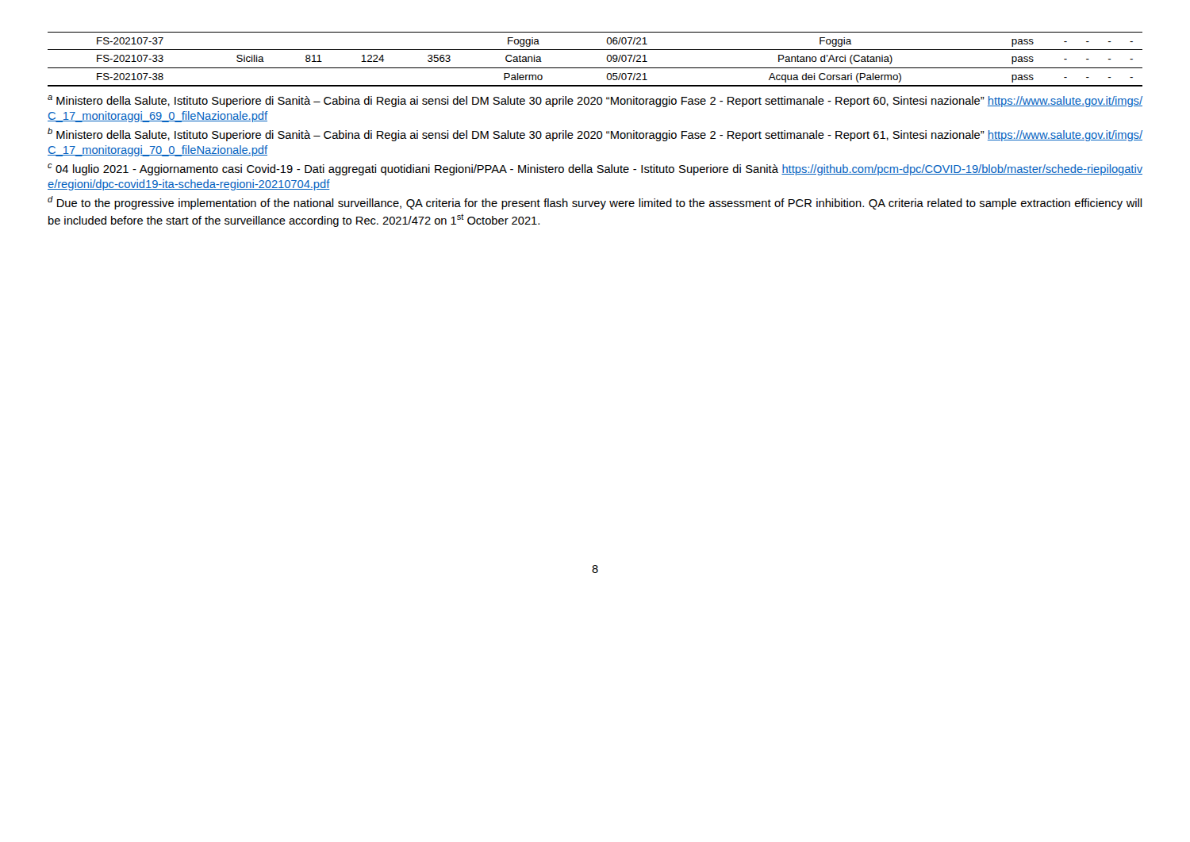| FS-202107-37 | | | | | Foggia | 06/07/21 | Foggia | pass | - | - | - | - |
| FS-202107-33 | Sicilia | 811 | 1224 | 3563 | Catania | 09/07/21 | Pantano d’Arci (Catania) | pass | - | - | - | - |
| FS-202107-38 | | | | | Palermo | 05/07/21 | Acqua dei Corsari (Palermo) | pass | - | - | - | - |
a Ministero della Salute, Istituto Superiore di Sanità – Cabina di Regia ai sensi del DM Salute 30 aprile 2020 “Monitoraggio Fase 2 - Report settimanale - Report 60, Sintesi nazionale” https://www.salute.gov.it/imgs/C_17_monitoraggi_69_0_fileNazionale.pdf
b Ministero della Salute, Istituto Superiore di Sanità – Cabina di Regia ai sensi del DM Salute 30 aprile 2020 “Monitoraggio Fase 2 - Report settimanale - Report 61, Sintesi nazionale” https://www.salute.gov.it/imgs/C_17_monitoraggi_70_0_fileNazionale.pdf
c 04 luglio 2021 - Aggiornamento casi Covid-19 - Dati aggregati quotidiani Regioni/PPAA - Ministero della Salute - Istituto Superiore di Sanità https://github.com/pcm-dpc/COVID-19/blob/master/schede-riepilogative/regioni/dpc-covid19-ita-scheda-regioni-20210704.pdf
d Due to the progressive implementation of the national surveillance, QA criteria for the present flash survey were limited to the assessment of PCR inhibition. QA criteria related to sample extraction efficiency will be included before the start of the surveillance according to Rec. 2021/472 on 1st October 2021.
8